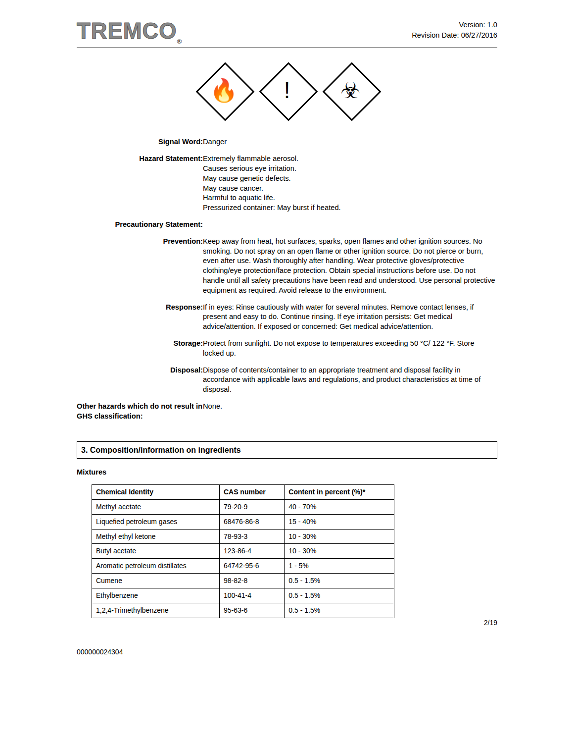TREMCO®
Version: 1.0
Revision Date: 06/27/2016
🔥
!
☣
| Signal Word: | Danger |
| Hazard Statement: | Extremely flammable aerosol. Causes serious eye irritation. May cause genetic defects. May cause cancer. Harmful to aquatic life. Pressurized container: May burst if heated. |
| Precautionary Statement: | |
| Prevention: | Keep away from heat, hot surfaces, sparks, open flames and other ignition sources. No smoking. Do not spray on an open flame or other ignition source. Do not pierce or burn, even after use. Wash thoroughly after handling. Wear protective gloves/protective clothing/eye protection/face protection. Obtain special instructions before use. Do not handle until all safety precautions have been read and understood. Use personal protective equipment as required. Avoid release to the environment. |
| Response: | If in eyes: Rinse cautiously with water for several minutes. Remove contact lenses, if present and easy to do. Continue rinsing. If eye irritation persists: Get medical advice/attention. If exposed or concerned: Get medical advice/attention. |
| Storage: | Protect from sunlight. Do not expose to temperatures exceeding 50 °C/ 122 °F. Store locked up. |
| Disposal: | Dispose of contents/container to an appropriate treatment and disposal facility in accordance with applicable laws and regulations, and product characteristics at time of disposal. |
| Other hazards which do not result in GHS classification: | None. |
3. Composition/information on ingredients
Mixtures
| Chemical Identity | CAS number | Content in percent (%)* |
| --- | --- | --- |
| Methyl acetate | 79-20-9 | 40 - 70% |
| Liquefied petroleum gases | 68476-86-8 | 15 - 40% |
| Methyl ethyl ketone | 78-93-3 | 10 - 30% |
| Butyl acetate | 123-86-4 | 10 - 30% |
| Aromatic petroleum distillates | 64742-95-6 | 1 - 5% |
| Cumene | 98-82-8 | 0.5 - 1.5% |
| Ethylbenzene | 100-41-4 | 0.5 - 1.5% |
| 1,2,4-Trimethylbenzene | 95-63-6 | 0.5 - 1.5% |
2/19
000000024304